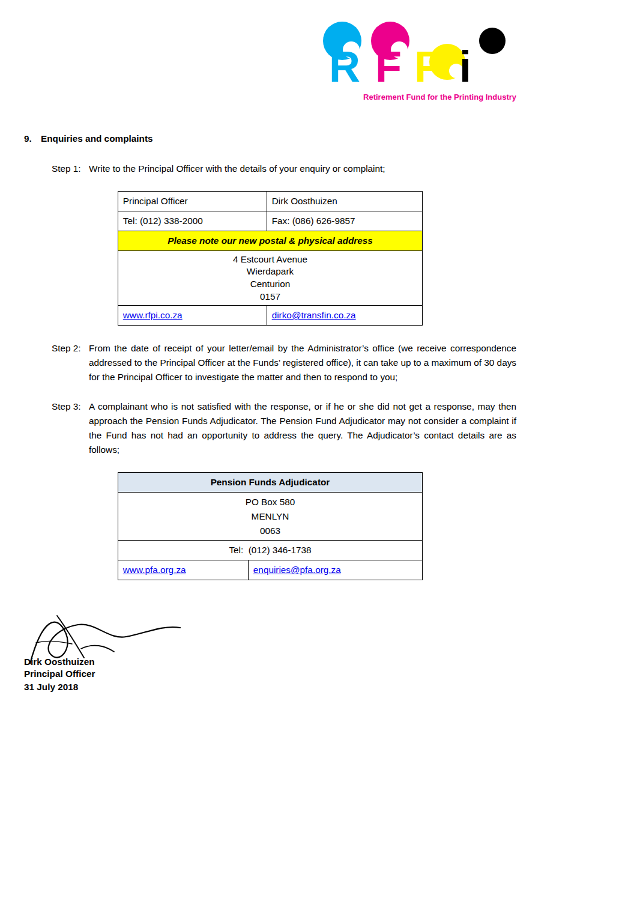R F P i Retirement Fund for the Printing Industry
9. Enquiries and complaints
Step 1:
Write to the Principal Officer with the details of your enquiry or complaint;
| Principal Officer | Dirk Oosthuizen |
| Tel: (012) 338-2000 | Fax: (086) 626-9857 |
| Please note our new postal & physical address |
| 4 Estcourt Avenue Wierdapark Centurion 0157 |
| www.rfpi.co.za | dirko@transfin.co.za |
Step 2:
From the date of receipt of your letter/email by the Administrator’s office (we receive correspondence addressed to the Principal Officer at the Funds’ registered office), it can take up to a maximum of 30 days for the Principal Officer to investigate the matter and then to respond to you;
Step 3:
A complainant who is not satisfied with the response, or if he or she did not get a response, may then approach the Pension Funds Adjudicator. The Pension Fund Adjudicator may not consider a complaint if the Fund has not had an opportunity to address the query. The Adjudicator’s contact details are as follows;
| Pension Funds Adjudicator |
| --- |
| PO Box 580 MENLYN 0063 |
| Tel: (012) 346-1738 |
| www.pfa.org.za | enquiries@pfa.org.za |
Dirk Oosthuizen
Principal Officer
31 July 2018